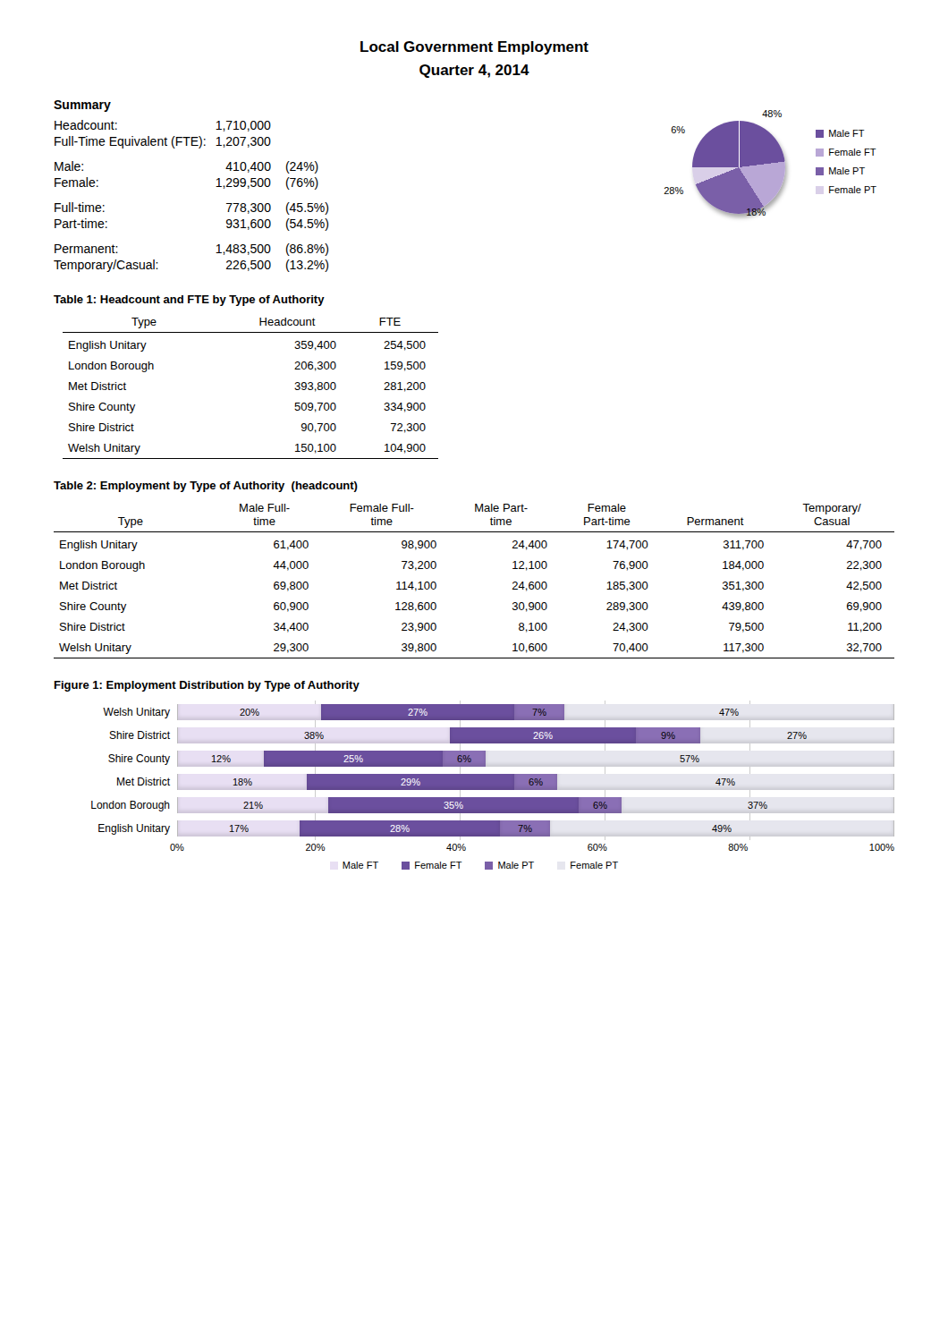Local Government Employment
Quarter 4, 2014
Summary
| Headcount: | 1,710,000 | |
| Full-Time Equivalent (FTE): | 1,207,300 | |
| Male: | 410,400 | (24%) |
| Female: | 1,299,500 | (76%) |
| Full-time: | 778,300 | (45.5%) |
| Part-time: | 931,600 | (54.5%) |
| Permanent: | 1,483,500 | (86.8%) |
| Temporary/Casual: | 226,500 | (13.2%) |
48% 18% 28% 6%
Male FT
Female FT
Male PT
Female PT
Table 1: Headcount and FTE by Type of Authority
| Type | Headcount | FTE |
| --- | --- | --- |
| English Unitary | 359,400 | 254,500 |
| London Borough | 206,300 | 159,500 |
| Met District | 393,800 | 281,200 |
| Shire County | 509,700 | 334,900 |
| Shire District | 90,700 | 72,300 |
| Welsh Unitary | 150,100 | 104,900 |
Table 2: Employment by Type of Authority (headcount)
| Type | Male Full- time | Female Full- time | Male Part- time | Female Part-time | Permanent | Temporary/ Casual |
| --- | --- | --- | --- | --- | --- | --- |
| English Unitary | 61,400 | 98,900 | 24,400 | 174,700 | 311,700 | 47,700 |
| London Borough | 44,000 | 73,200 | 12,100 | 76,900 | 184,000 | 22,300 |
| Met District | 69,800 | 114,100 | 24,600 | 185,300 | 351,300 | 42,500 |
| Shire County | 60,900 | 128,600 | 30,900 | 289,300 | 439,800 | 69,900 |
| Shire District | 34,400 | 23,900 | 8,100 | 24,300 | 79,500 | 11,200 |
| Welsh Unitary | 29,300 | 39,800 | 10,600 | 70,400 | 117,300 | 32,700 |
Figure 1: Employment Distribution by Type of Authority
Welsh Unitary
20%
27%
7%
47%
Shire District
38%
26%
9%
27%
Shire County
12%
25%
6%
57%
Met District
18%
29%
6%
47%
London Borough
21%
35%
6%
37%
English Unitary
17%
28%
7%
49%
0% 20% 40% 60% 80% 100%
Male FT
Female FT
Male PT
Female PT